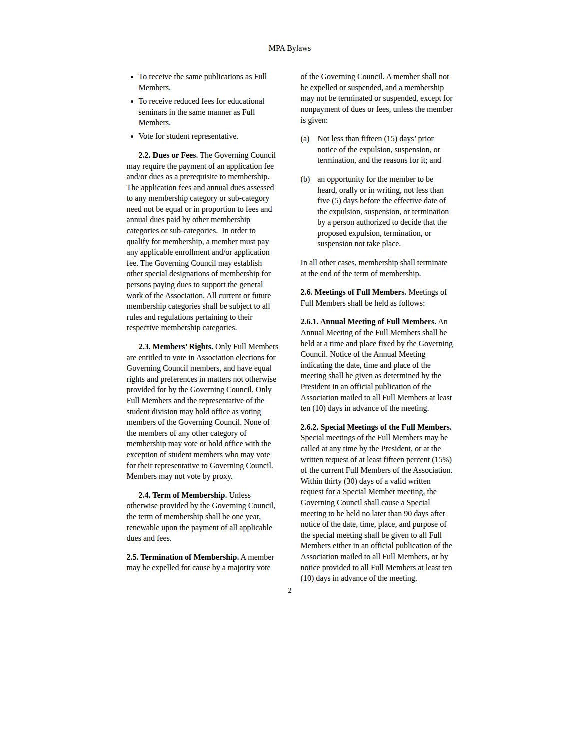MPA Bylaws
To receive the same publications as Full Members.
To receive reduced fees for educational seminars in the same manner as Full Members.
Vote for student representative.
2.2. Dues or Fees. The Governing Council may require the payment of an application fee and/or dues as a prerequisite to membership. The application fees and annual dues assessed to any membership category or sub-category need not be equal or in proportion to fees and annual dues paid by other membership categories or sub-categories. In order to qualify for membership, a member must pay any applicable enrollment and/or application fee. The Governing Council may establish other special designations of membership for persons paying dues to support the general work of the Association. All current or future membership categories shall be subject to all rules and regulations pertaining to their respective membership categories.
2.3. Members’ Rights. Only Full Members are entitled to vote in Association elections for Governing Council members, and have equal rights and preferences in matters not otherwise provided for by the Governing Council. Only Full Members and the representative of the student division may hold office as voting members of the Governing Council. None of the members of any other category of membership may vote or hold office with the exception of student members who may vote for their representative to Governing Council. Members may not vote by proxy.
2.4. Term of Membership. Unless otherwise provided by the Governing Council, the term of membership shall be one year, renewable upon the payment of all applicable dues and fees.
2.5. Termination of Membership. A member may be expelled for cause by a majority vote of the Governing Council. A member shall not be expelled or suspended, and a membership may not be terminated or suspended, except for nonpayment of dues or fees, unless the member is given:
(a) Not less than fifteen (15) days’ prior notice of the expulsion, suspension, or termination, and the reasons for it; and
(b) an opportunity for the member to be heard, orally or in writing, not less than five (5) days before the effective date of the expulsion, suspension, or termination by a person authorized to decide that the proposed expulsion, termination, or suspension not take place.
In all other cases, membership shall terminate at the end of the term of membership.
2.6. Meetings of Full Members. Meetings of Full Members shall be held as follows:
2.6.1. Annual Meeting of Full Members. An Annual Meeting of the Full Members shall be held at a time and place fixed by the Governing Council. Notice of the Annual Meeting indicating the date, time and place of the meeting shall be given as determined by the President in an official publication of the Association mailed to all Full Members at least ten (10) days in advance of the meeting.
2.6.2. Special Meetings of the Full Members. Special meetings of the Full Members may be called at any time by the President, or at the written request of at least fifteen percent (15%) of the current Full Members of the Association. Within thirty (30) days of a valid written request for a Special Member meeting, the Governing Council shall cause a Special meeting to be held no later than 90 days after notice of the date, time, place, and purpose of the special meeting shall be given to all Full Members either in an official publication of the Association mailed to all Full Members, or by notice provided to all Full Members at least ten (10) days in advance of the meeting.
2